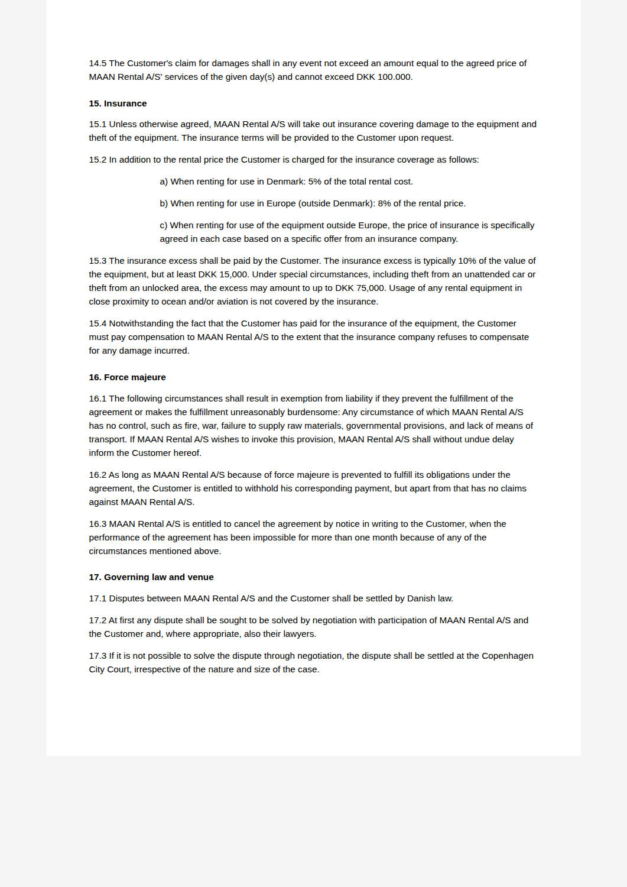14.5 The Customer's claim for damages shall in any event not exceed an amount equal to the agreed price of MAAN Rental A/S' services of the given day(s) and cannot exceed DKK 100.000.
15. Insurance
15.1 Unless otherwise agreed, MAAN Rental A/S will take out insurance covering damage to the equipment and theft of the equipment. The insurance terms will be provided to the Customer upon request.
15.2 In addition to the rental price the Customer is charged for the insurance coverage as follows:
a) When renting for use in Denmark: 5% of the total rental cost.
b) When renting for use in Europe (outside Denmark): 8% of the rental price.
c) When renting for use of the equipment outside Europe, the price of insurance is specifically agreed in each case based on a specific offer from an insurance company.
15.3 The insurance excess shall be paid by the Customer. The insurance excess is typically 10% of the value of the equipment, but at least DKK 15,000. Under special circumstances, including theft from an unattended car or theft from an unlocked area, the excess may amount to up to DKK 75,000. Usage of any rental equipment in close proximity to ocean and/or aviation is not covered by the insurance.
15.4 Notwithstanding the fact that the Customer has paid for the insurance of the equipment, the Customer must pay compensation to MAAN Rental A/S to the extent that the insurance company refuses to compensate for any damage incurred.
16. Force majeure
16.1 The following circumstances shall result in exemption from liability if they prevent the fulfillment of the agreement or makes the fulfillment unreasonably burdensome: Any circumstance of which MAAN Rental A/S has no control, such as fire, war, failure to supply raw materials, governmental provisions, and lack of means of transport. If MAAN Rental A/S wishes to invoke this provision, MAAN Rental A/S shall without undue delay inform the Customer hereof.
16.2 As long as MAAN Rental A/S because of force majeure is prevented to fulfill its obligations under the agreement, the Customer is entitled to withhold his corresponding payment, but apart from that has no claims against MAAN Rental A/S.
16.3 MAAN Rental A/S is entitled to cancel the agreement by notice in writing to the Customer, when the performance of the agreement has been impossible for more than one month because of any of the circumstances mentioned above.
17. Governing law and venue
17.1 Disputes between MAAN Rental A/S and the Customer shall be settled by Danish law.
17.2 At first any dispute shall be sought to be solved by negotiation with participation of MAAN Rental A/S and the Customer and, where appropriate, also their lawyers.
17.3 If it is not possible to solve the dispute through negotiation, the dispute shall be settled at the Copenhagen City Court, irrespective of the nature and size of the case.